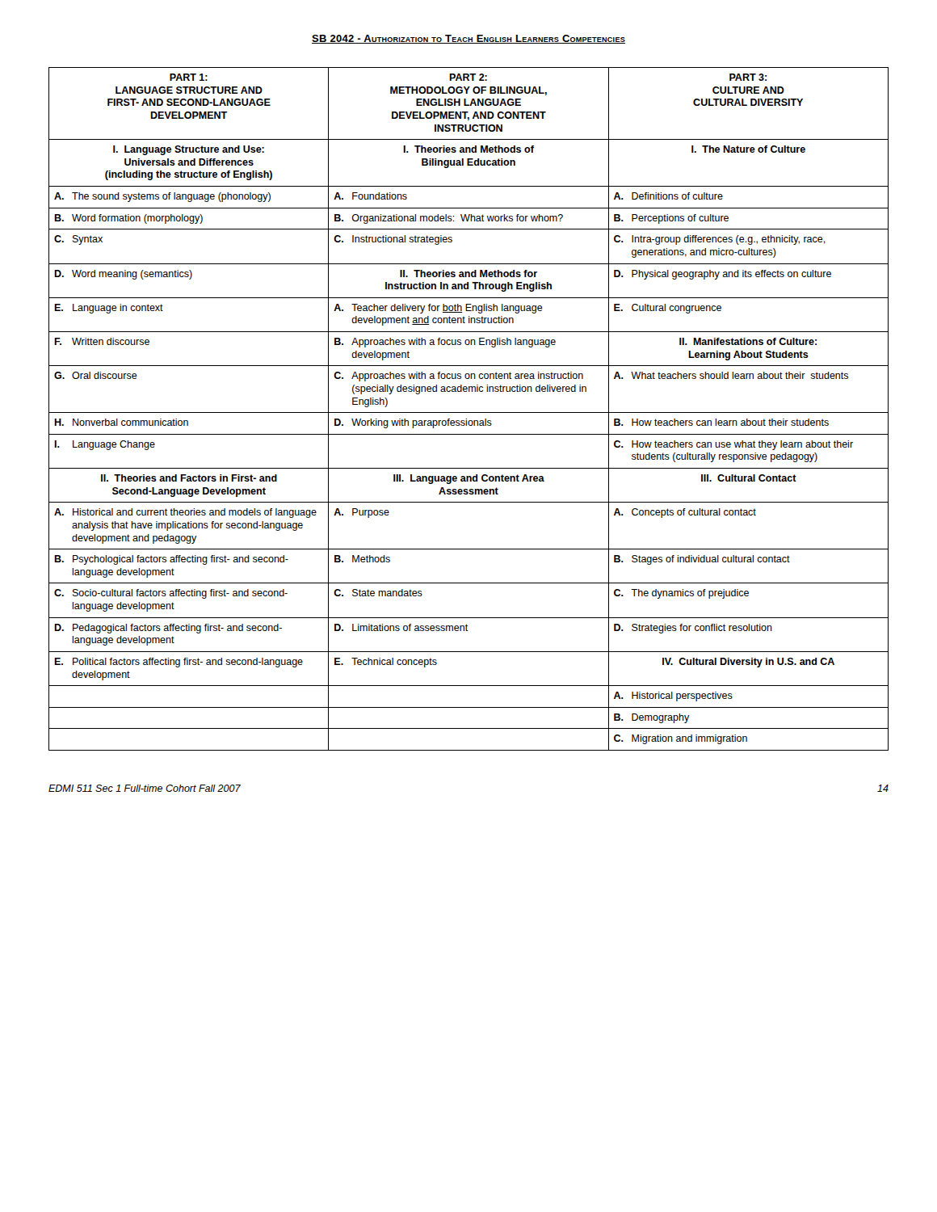SB 2042 - Authorization to Teach English Learners Competencies
| PART 1: LANGUAGE STRUCTURE AND FIRST- AND SECOND-LANGUAGE DEVELOPMENT | PART 2: METHODOLOGY OF BILINGUAL, ENGLISH LANGUAGE DEVELOPMENT, AND CONTENT INSTRUCTION | PART 3: CULTURE AND CULTURAL DIVERSITY |
| --- | --- | --- |
| I. Language Structure and Use: Universals and Differences (including the structure of English) | I. Theories and Methods of Bilingual Education | I. The Nature of Culture |
| A. The sound systems of language (phonology) | A. Foundations | A. Definitions of culture |
| B. Word formation (morphology) | B. Organizational models: What works for whom? | B. Perceptions of culture |
| C. Syntax | C. Instructional strategies | C. Intra-group differences (e.g., ethnicity, race, generations, and micro-cultures) |
| D. Word meaning (semantics) | II. Theories and Methods for Instruction In and Through English | D. Physical geography and its effects on culture |
| E. Language in context | A. Teacher delivery for both English language development and content instruction | E. Cultural congruence |
| F. Written discourse | B. Approaches with a focus on English language development | II. Manifestations of Culture: Learning About Students |
| G. Oral discourse | C. Approaches with a focus on content area instruction (specially designed academic instruction delivered in English) | A. What teachers should learn about their students |
| H. Nonverbal communication | D. Working with paraprofessionals | B. How teachers can learn about their students |
| I. Language Change | | C. How teachers can use what they learn about their students (culturally responsive pedagogy) |
| II. Theories and Factors in First- and Second-Language Development | III. Language and Content Area Assessment | III. Cultural Contact |
| A. Historical and current theories and models of language analysis that have implications for second-language development and pedagogy | A. Purpose | A. Concepts of cultural contact |
| B. Psychological factors affecting first- and second-language development | B. Methods | B. Stages of individual cultural contact |
| C. Socio-cultural factors affecting first- and second-language development | C. State mandates | C. The dynamics of prejudice |
| D. Pedagogical factors affecting first- and second-language development | D. Limitations of assessment | D. Strategies for conflict resolution |
| E. Political factors affecting first- and second-language development | E. Technical concepts | IV. Cultural Diversity in U.S. and CA |
| | | A. Historical perspectives |
| | | B. Demography |
| | | C. Migration and immigration |
EDMI 511 Sec 1 Full-time Cohort Fall 2007 14